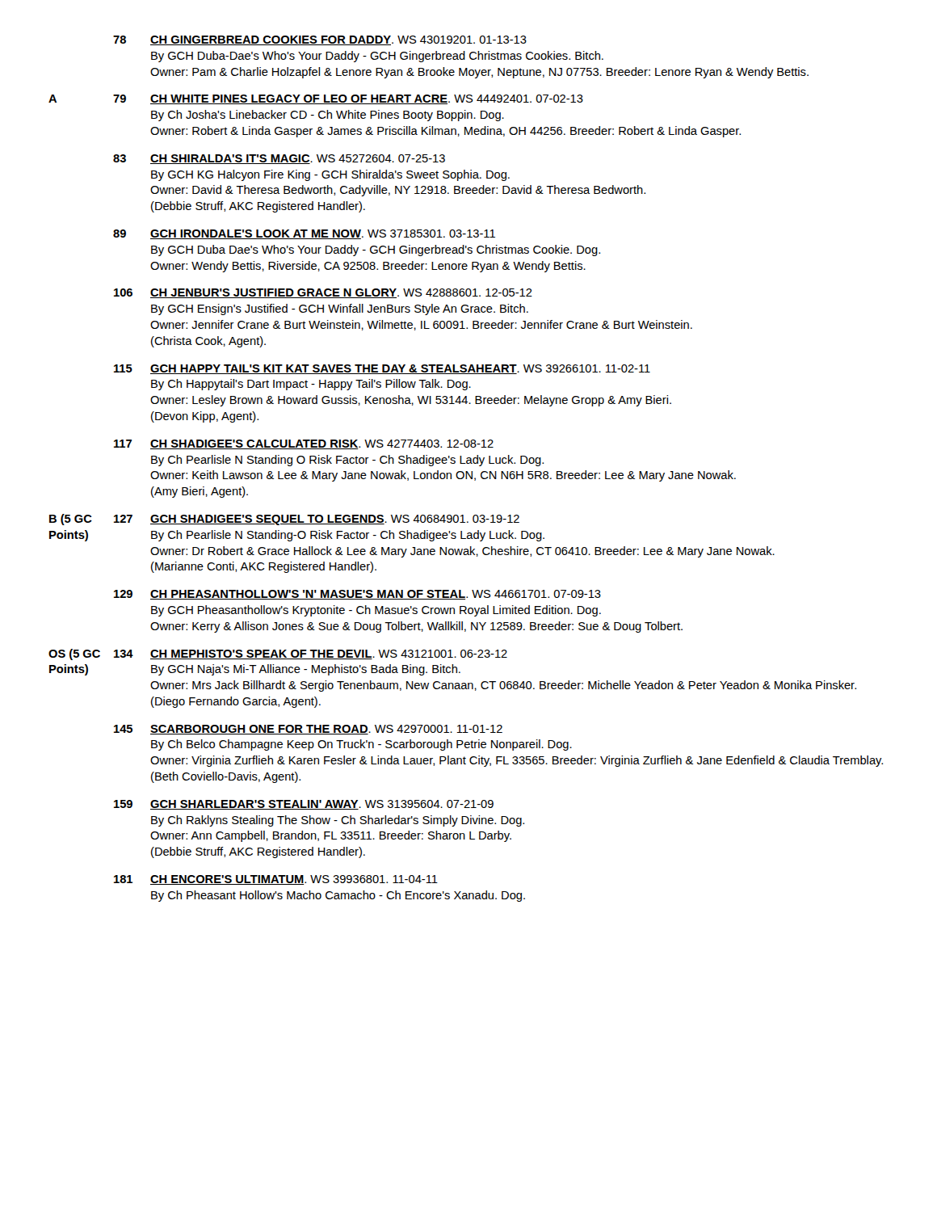| | 78 | CH GINGERBREAD COOKIES FOR DADDY . WS 43019201. 01-13-13 By GCH Duba-Dae's Who's Your Daddy - GCH Gingerbread Christmas Cookies. Bitch. Owner: Pam & Charlie Holzapfel & Lenore Ryan & Brooke Moyer, Neptune, NJ 07753. Breeder: Lenore Ryan & Wendy Bettis. |
| A | 79 | CH WHITE PINES LEGACY OF LEO OF HEART ACRE . WS 44492401. 07-02-13 By Ch Josha's Linebacker CD - Ch White Pines Booty Boppin. Dog. Owner: Robert & Linda Gasper & James & Priscilla Kilman, Medina, OH 44256. Breeder: Robert & Linda Gasper. |
| | 83 | CH SHIRALDA'S IT'S MAGIC . WS 45272604. 07-25-13 By GCH KG Halcyon Fire King - GCH Shiralda's Sweet Sophia. Dog. Owner: David & Theresa Bedworth, Cadyville, NY 12918. Breeder: David & Theresa Bedworth. (Debbie Struff, AKC Registered Handler). |
| | 89 | GCH IRONDALE'S LOOK AT ME NOW . WS 37185301. 03-13-11 By GCH Duba Dae's Who's Your Daddy - GCH Gingerbread's Christmas Cookie. Dog. Owner: Wendy Bettis, Riverside, CA 92508. Breeder: Lenore Ryan & Wendy Bettis. |
| | 106 | CH JENBUR'S JUSTIFIED GRACE N GLORY . WS 42888601. 12-05-12 By GCH Ensign's Justified - GCH Winfall JenBurs Style An Grace. Bitch. Owner: Jennifer Crane & Burt Weinstein, Wilmette, IL 60091. Breeder: Jennifer Crane & Burt Weinstein. (Christa Cook, Agent). |
| | 115 | GCH HAPPY TAIL'S KIT KAT SAVES THE DAY & STEALSAHEART . WS 39266101. 11-02-11 By Ch Happytail's Dart Impact - Happy Tail's Pillow Talk. Dog. Owner: Lesley Brown & Howard Gussis, Kenosha, WI 53144. Breeder: Melayne Gropp & Amy Bieri. (Devon Kipp, Agent). |
| | 117 | CH SHADIGEE'S CALCULATED RISK . WS 42774403. 12-08-12 By Ch Pearlisle N Standing O Risk Factor - Ch Shadigee's Lady Luck. Dog. Owner: Keith Lawson & Lee & Mary Jane Nowak, London ON, CN N6H 5R8. Breeder: Lee & Mary Jane Nowak. (Amy Bieri, Agent). |
| B (5 GC Points) | 127 | GCH SHADIGEE'S SEQUEL TO LEGENDS . WS 40684901. 03-19-12 By Ch Pearlisle N Standing-O Risk Factor - Ch Shadigee's Lady Luck. Dog. Owner: Dr Robert & Grace Hallock & Lee & Mary Jane Nowak, Cheshire, CT 06410. Breeder: Lee & Mary Jane Nowak. (Marianne Conti, AKC Registered Handler). |
| | 129 | CH PHEASANTHOLLOW'S 'N' MASUE'S MAN OF STEAL . WS 44661701. 07-09-13 By GCH Pheasanthollow's Kryptonite - Ch Masue's Crown Royal Limited Edition. Dog. Owner: Kerry & Allison Jones & Sue & Doug Tolbert, Wallkill, NY 12589. Breeder: Sue & Doug Tolbert. |
| OS (5 GC Points) | 134 | CH MEPHISTO'S SPEAK OF THE DEVIL . WS 43121001. 06-23-12 By GCH Naja's Mi-T Alliance - Mephisto's Bada Bing. Bitch. Owner: Mrs Jack Billhardt & Sergio Tenenbaum, New Canaan, CT 06840. Breeder: Michelle Yeadon & Peter Yeadon & Monika Pinsker. (Diego Fernando Garcia, Agent). |
| | 145 | SCARBOROUGH ONE FOR THE ROAD . WS 42970001. 11-01-12 By Ch Belco Champagne Keep On Truck'n - Scarborough Petrie Nonpareil. Dog. Owner: Virginia Zurflieh & Karen Fesler & Linda Lauer, Plant City, FL 33565. Breeder: Virginia Zurflieh & Jane Edenfield & Claudia Tremblay. (Beth Coviello-Davis, Agent). |
| | 159 | GCH SHARLEDAR'S STEALIN' AWAY . WS 31395604. 07-21-09 By Ch Raklyns Stealing The Show - Ch Sharledar's Simply Divine. Dog. Owner: Ann Campbell, Brandon, FL 33511. Breeder: Sharon L Darby. (Debbie Struff, AKC Registered Handler). |
| | 181 | CH ENCORE'S ULTIMATUM . WS 39936801. 11-04-11 By Ch Pheasant Hollow's Macho Camacho - Ch Encore's Xanadu. Dog. |